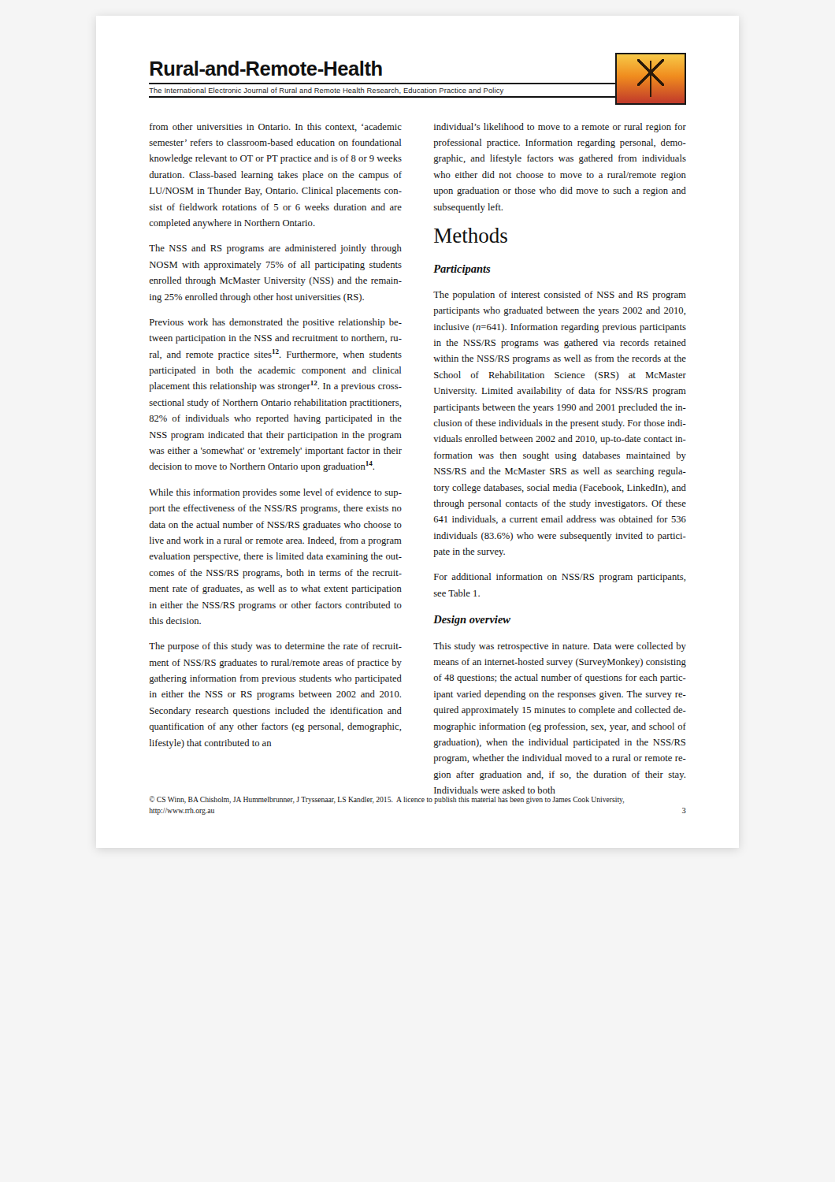Rural-and-Remote-Health
The International Electronic Journal of Rural and Remote Health Research, Education Practice and Policy
from other universities in Ontario. In this context, ‘academic semester’ refers to classroom-based education on foundational knowledge relevant to OT or PT practice and is of 8 or 9 weeks duration. Class-based learning takes place on the campus of LU/NOSM in Thunder Bay, Ontario. Clinical placements consist of fieldwork rotations of 5 or 6 weeks duration and are completed anywhere in Northern Ontario.
The NSS and RS programs are administered jointly through NOSM with approximately 75% of all participating students enrolled through McMaster University (NSS) and the remaining 25% enrolled through other host universities (RS).
Previous work has demonstrated the positive relationship between participation in the NSS and recruitment to northern, rural, and remote practice sites12. Furthermore, when students participated in both the academic component and clinical placement this relationship was stronger12. In a previous cross-sectional study of Northern Ontario rehabilitation practitioners, 82% of individuals who reported having participated in the NSS program indicated that their participation in the program was either a 'somewhat' or 'extremely' important factor in their decision to move to Northern Ontario upon graduation14.
While this information provides some level of evidence to support the effectiveness of the NSS/RS programs, there exists no data on the actual number of NSS/RS graduates who choose to live and work in a rural or remote area. Indeed, from a program evaluation perspective, there is limited data examining the outcomes of the NSS/RS programs, both in terms of the recruitment rate of graduates, as well as to what extent participation in either the NSS/RS programs or other factors contributed to this decision.
The purpose of this study was to determine the rate of recruitment of NSS/RS graduates to rural/remote areas of practice by gathering information from previous students who participated in either the NSS or RS programs between 2002 and 2010. Secondary research questions included the identification and quantification of any other factors (eg personal, demographic, lifestyle) that contributed to an
individual’s likelihood to move to a remote or rural region for professional practice. Information regarding personal, demographic, and lifestyle factors was gathered from individuals who either did not choose to move to a rural/remote region upon graduation or those who did move to such a region and subsequently left.
Methods
Participants
The population of interest consisted of NSS and RS program participants who graduated between the years 2002 and 2010, inclusive (n=641). Information regarding previous participants in the NSS/RS programs was gathered via records retained within the NSS/RS programs as well as from the records at the School of Rehabilitation Science (SRS) at McMaster University. Limited availability of data for NSS/RS program participants between the years 1990 and 2001 precluded the inclusion of these individuals in the present study. For those individuals enrolled between 2002 and 2010, up-to-date contact information was then sought using databases maintained by NSS/RS and the McMaster SRS as well as searching regulatory college databases, social media (Facebook, LinkedIn), and through personal contacts of the study investigators. Of these 641 individuals, a current email address was obtained for 536 individuals (83.6%) who were subsequently invited to participate in the survey.
For additional information on NSS/RS program participants, see Table 1.
Design overview
This study was retrospective in nature. Data were collected by means of an internet-hosted survey (SurveyMonkey) consisting of 48 questions; the actual number of questions for each participant varied depending on the responses given. The survey required approximately 15 minutes to complete and collected demographic information (eg profession, sex, year, and school of graduation), when the individual participated in the NSS/RS program, whether the individual moved to a rural or remote region after graduation and, if so, the duration of their stay. Individuals were asked to both
© CS Winn, BA Chisholm, JA Hummelbrunner, J Tryssenaar, LS Kandler, 2015. A licence to publish this material has been given to James Cook University, http://www.rrh.org.au 3